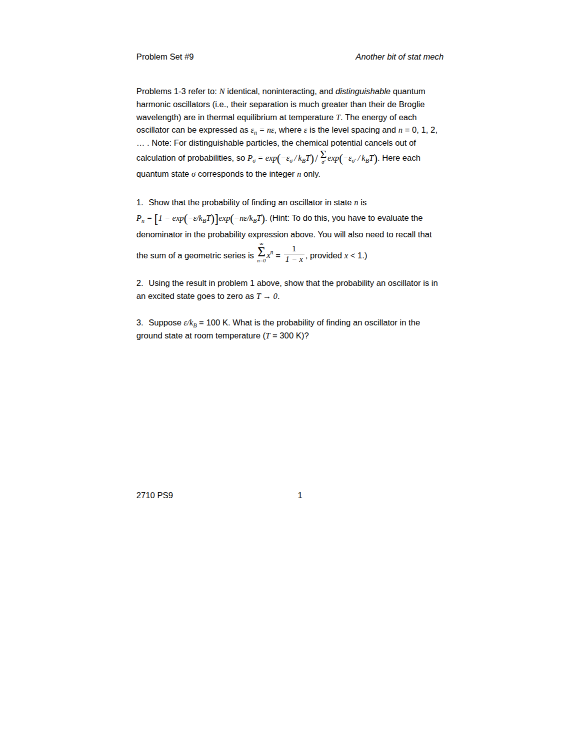Problem Set #9 Another bit of stat mech
Problems 1-3 refer to: N identical, noninteracting, and distinguishable quantum harmonic oscillators (i.e., their separation is much greater than their de Broglie wavelength) are in thermal equilibrium at temperature T. The energy of each oscillator can be expressed as εn = nε, where ε is the level spacing and n = 0, 1, 2, … . Note: For distinguishable particles, the chemical potential cancels out of calculation of probabilities, so Pσ = exp(−εσ / kBT)/Σσ′exp(−εσ′ / kBT). Here each quantum state σ corresponds to the integer n only.
1. Show that the probability of finding an oscillator in state n is Pn = [1 − exp(−ε/kBT)] exp(−nε/kBT). (Hint: To do this, you have to evaluate the denominator in the probability expression above. You will also need to recall that the sum of a geometric series is ∞Σn=0 xn = 11 − x, provided x < 1.)
2. Using the result in problem 1 above, show that the probability an oscillator is in an excited state goes to zero as T → 0.
3. Suppose ε/kB = 100 K. What is the probability of finding an oscillator in the ground state at room temperature (T = 300 K)?
2710 PS9 1